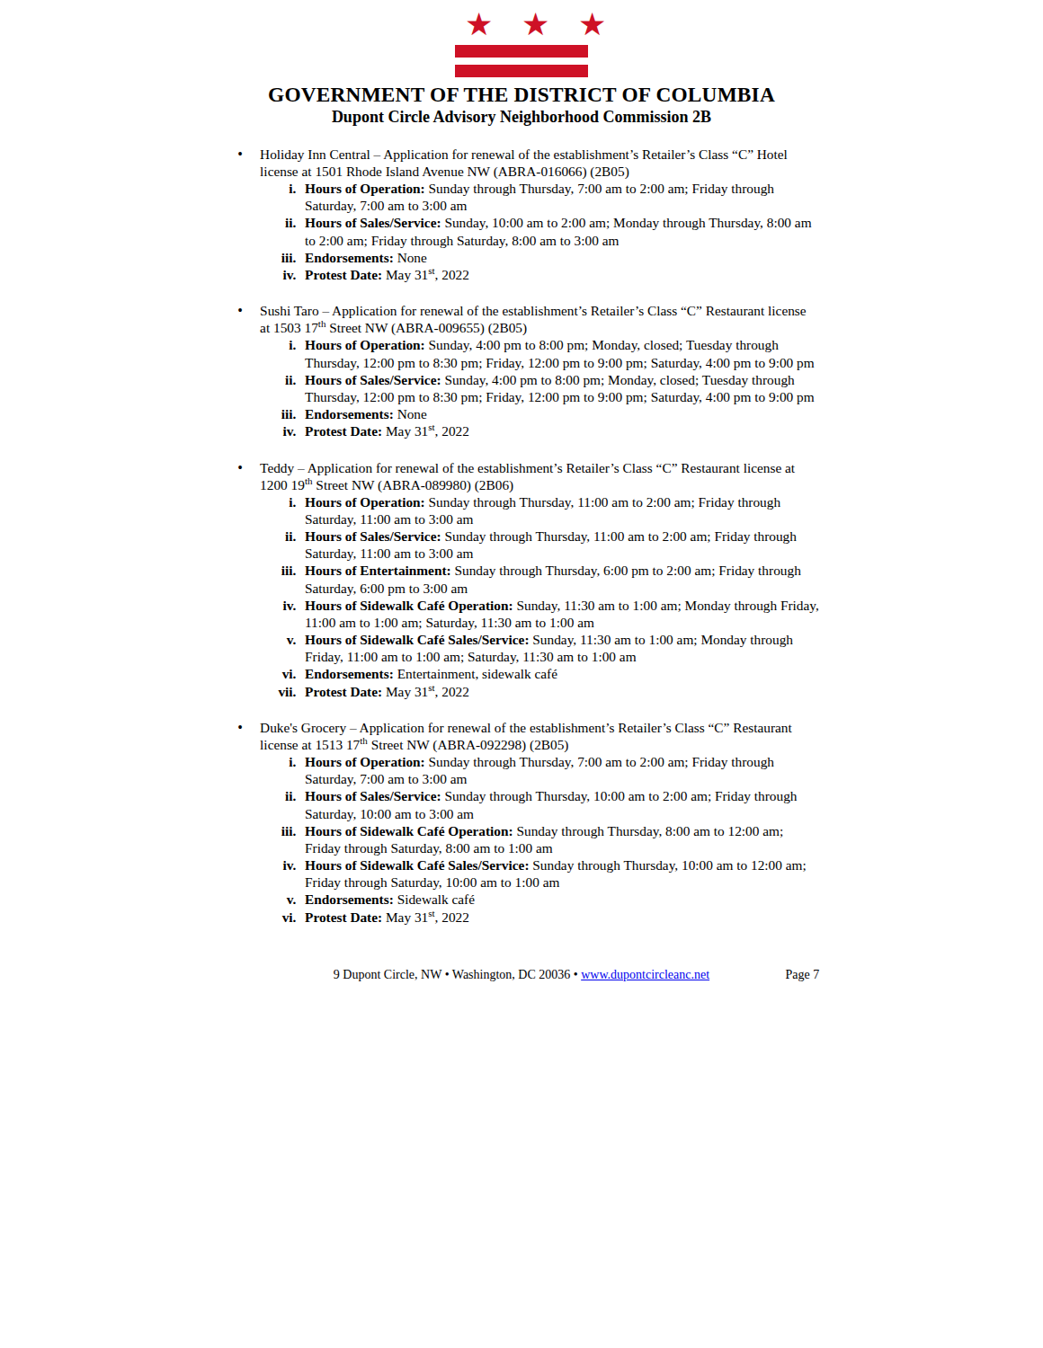★ ★ ★
GOVERNMENT OF THE DISTRICT OF COLUMBIA
Dupont Circle Advisory Neighborhood Commission 2B
Holiday Inn Central – Application for renewal of the establishment’s Retailer’s Class “C” Hotel license at 1501 Rhode Island Avenue NW (ABRA-016066) (2B05)
Hours of Operation: Sunday through Thursday, 7:00 am to 2:00 am; Friday through Saturday, 7:00 am to 3:00 am
Hours of Sales/Service: Sunday, 10:00 am to 2:00 am; Monday through Thursday, 8:00 am to 2:00 am; Friday through Saturday, 8:00 am to 3:00 am
Endorsements: None
Protest Date: May 31st, 2022
Sushi Taro – Application for renewal of the establishment’s Retailer’s Class “C” Restaurant license at 1503 17th Street NW (ABRA-009655) (2B05)
Hours of Operation: Sunday, 4:00 pm to 8:00 pm; Monday, closed; Tuesday through Thursday, 12:00 pm to 8:30 pm; Friday, 12:00 pm to 9:00 pm; Saturday, 4:00 pm to 9:00 pm
Hours of Sales/Service: Sunday, 4:00 pm to 8:00 pm; Monday, closed; Tuesday through Thursday, 12:00 pm to 8:30 pm; Friday, 12:00 pm to 9:00 pm; Saturday, 4:00 pm to 9:00 pm
Endorsements: None
Protest Date: May 31st, 2022
Teddy – Application for renewal of the establishment’s Retailer’s Class “C” Restaurant license at 1200 19th Street NW (ABRA-089980) (2B06)
Hours of Operation: Sunday through Thursday, 11:00 am to 2:00 am; Friday through Saturday, 11:00 am to 3:00 am
Hours of Sales/Service: Sunday through Thursday, 11:00 am to 2:00 am; Friday through Saturday, 11:00 am to 3:00 am
Hours of Entertainment: Sunday through Thursday, 6:00 pm to 2:00 am; Friday through Saturday, 6:00 pm to 3:00 am
Hours of Sidewalk Café Operation: Sunday, 11:30 am to 1:00 am; Monday through Friday, 11:00 am to 1:00 am; Saturday, 11:30 am to 1:00 am
Hours of Sidewalk Café Sales/Service: Sunday, 11:30 am to 1:00 am; Monday through Friday, 11:00 am to 1:00 am; Saturday, 11:30 am to 1:00 am
Endorsements: Entertainment, sidewalk café
Protest Date: May 31st, 2022
Duke's Grocery – Application for renewal of the establishment’s Retailer’s Class “C” Restaurant license at 1513 17th Street NW (ABRA-092298) (2B05)
Hours of Operation: Sunday through Thursday, 7:00 am to 2:00 am; Friday through Saturday, 7:00 am to 3:00 am
Hours of Sales/Service: Sunday through Thursday, 10:00 am to 2:00 am; Friday through Saturday, 10:00 am to 3:00 am
Hours of Sidewalk Café Operation: Sunday through Thursday, 8:00 am to 12:00 am; Friday through Saturday, 8:00 am to 1:00 am
Hours of Sidewalk Café Sales/Service: Sunday through Thursday, 10:00 am to 12:00 am; Friday through Saturday, 10:00 am to 1:00 am
Endorsements: Sidewalk café
Protest Date: May 31st, 2022
9 Dupont Circle, NW • Washington, DC 20036 • www.dupontcircleanc.net Page 7